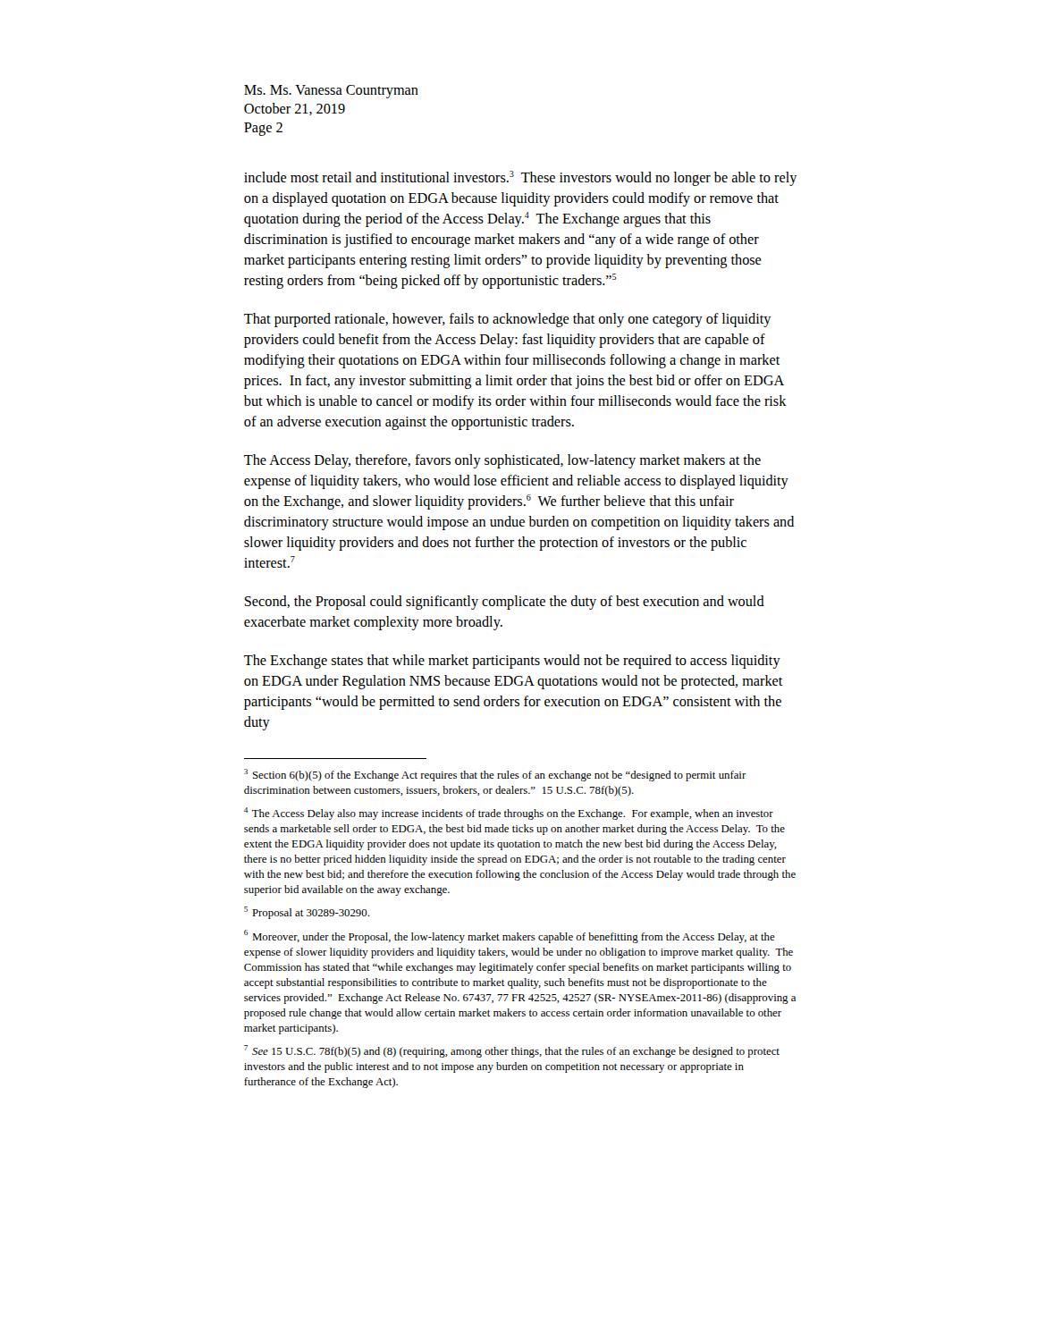Ms. Ms. Vanessa Countryman
October 21, 2019
Page 2
include most retail and institutional investors.3 These investors would no longer be able to rely on a displayed quotation on EDGA because liquidity providers could modify or remove that quotation during the period of the Access Delay.4 The Exchange argues that this discrimination is justified to encourage market makers and “any of a wide range of other market participants entering resting limit orders” to provide liquidity by preventing those resting orders from “being picked off by opportunistic traders.”5
That purported rationale, however, fails to acknowledge that only one category of liquidity providers could benefit from the Access Delay: fast liquidity providers that are capable of modifying their quotations on EDGA within four milliseconds following a change in market prices. In fact, any investor submitting a limit order that joins the best bid or offer on EDGA but which is unable to cancel or modify its order within four milliseconds would face the risk of an adverse execution against the opportunistic traders.
The Access Delay, therefore, favors only sophisticated, low-latency market makers at the expense of liquidity takers, who would lose efficient and reliable access to displayed liquidity on the Exchange, and slower liquidity providers.6 We further believe that this unfair discriminatory structure would impose an undue burden on competition on liquidity takers and slower liquidity providers and does not further the protection of investors or the public interest.7
Second, the Proposal could significantly complicate the duty of best execution and would exacerbate market complexity more broadly.
The Exchange states that while market participants would not be required to access liquidity on EDGA under Regulation NMS because EDGA quotations would not be protected, market participants “would be permitted to send orders for execution on EDGA” consistent with the duty
3 Section 6(b)(5) of the Exchange Act requires that the rules of an exchange not be “designed to permit unfair discrimination between customers, issuers, brokers, or dealers.” 15 U.S.C. 78f(b)(5).
4 The Access Delay also may increase incidents of trade throughs on the Exchange. For example, when an investor sends a marketable sell order to EDGA, the best bid made ticks up on another market during the Access Delay. To the extent the EDGA liquidity provider does not update its quotation to match the new best bid during the Access Delay, there is no better priced hidden liquidity inside the spread on EDGA; and the order is not routable to the trading center with the new best bid; and therefore the execution following the conclusion of the Access Delay would trade through the superior bid available on the away exchange.
5 Proposal at 30289-30290.
6 Moreover, under the Proposal, the low-latency market makers capable of benefitting from the Access Delay, at the expense of slower liquidity providers and liquidity takers, would be under no obligation to improve market quality. The Commission has stated that “while exchanges may legitimately confer special benefits on market participants willing to accept substantial responsibilities to contribute to market quality, such benefits must not be disproportionate to the services provided.” Exchange Act Release No. 67437, 77 FR 42525, 42527 (SR- NYSEAmex-2011-86) (disapproving a proposed rule change that would allow certain market makers to access certain order information unavailable to other market participants).
7 See 15 U.S.C. 78f(b)(5) and (8) (requiring, among other things, that the rules of an exchange be designed to protect investors and the public interest and to not impose any burden on competition not necessary or appropriate in furtherance of the Exchange Act).